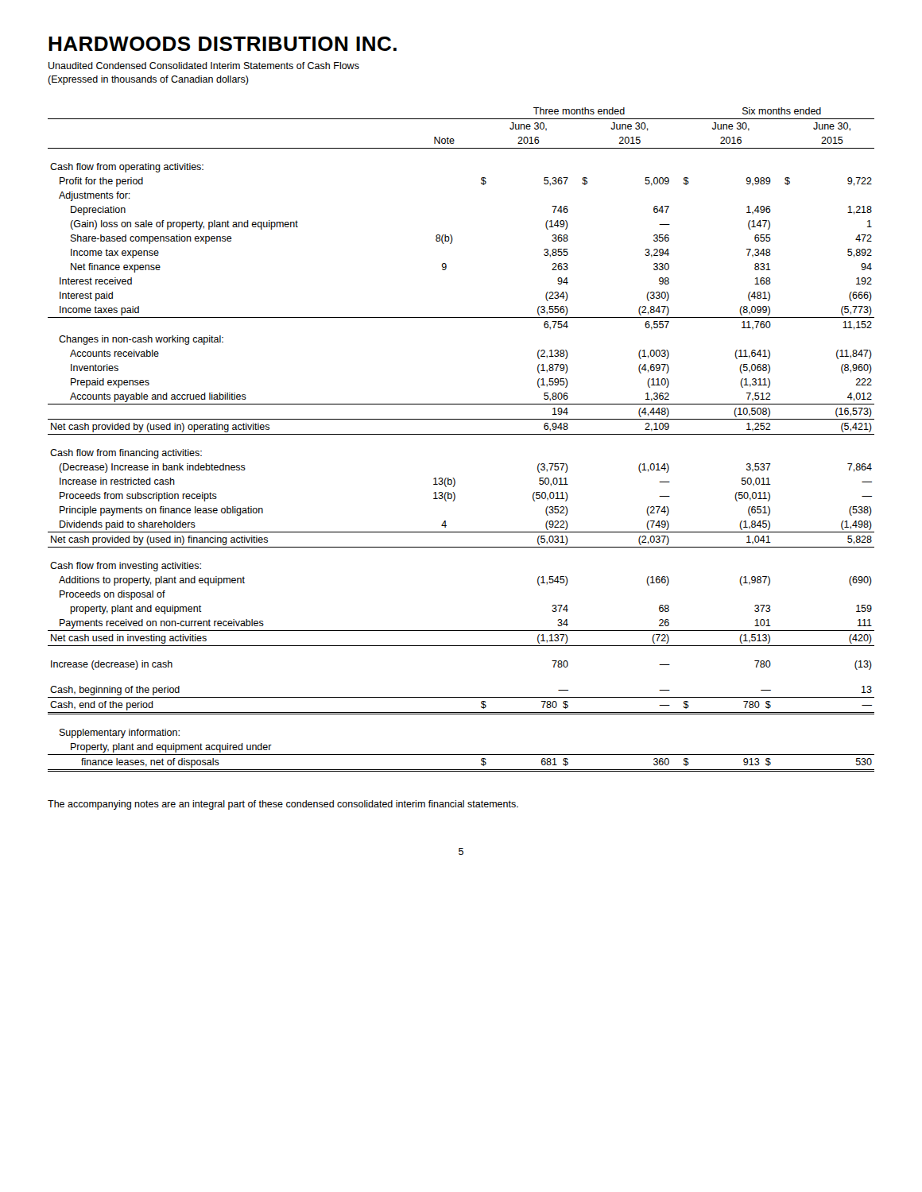HARDWOODS DISTRIBUTION INC.
Unaudited Condensed Consolidated Interim Statements of Cash Flows
(Expressed in thousands of Canadian dollars)
| | | | Three months ended | | Six months ended |
| --- | --- | --- | --- | --- | --- |
| | | | June 30, | | June 30, | | June 30, | | June 30, |
| | Note | | 2016 | | 2015 | | 2016 | | 2015 |
| Cash flow from operating activities: | | | | | | | | | |
| Profit for the period | | $ | 5,367 | $ | 5,009 | $ | 9,989 | $ | 9,722 |
| Adjustments for: | | | | | | | | | |
| Depreciation | | | 746 | | 647 | | 1,496 | | 1,218 |
| (Gain) loss on sale of property, plant and equipment | | | (149) | | — | | (147) | | 1 |
| Share-based compensation expense | 8(b) | | 368 | | 356 | | 655 | | 472 |
| Income tax expense | | | 3,855 | | 3,294 | | 7,348 | | 5,892 |
| Net finance expense | 9 | | 263 | | 330 | | 831 | | 94 |
| Interest received | | | 94 | | 98 | | 168 | | 192 |
| Interest paid | | | (234) | | (330) | | (481) | | (666) |
| Income taxes paid | | | (3,556) | | (2,847) | | (8,099) | | (5,773) |
| | | | 6,754 | | 6,557 | | 11,760 | | 11,152 |
| Changes in non-cash working capital: | | | | | | | | | |
| Accounts receivable | | | (2,138) | | (1,003) | | (11,641) | | (11,847) |
| Inventories | | | (1,879) | | (4,697) | | (5,068) | | (8,960) |
| Prepaid expenses | | | (1,595) | | (110) | | (1,311) | | 222 |
| Accounts payable and accrued liabilities | | | 5,806 | | 1,362 | | 7,512 | | 4,012 |
| | | | 194 | | (4,448) | | (10,508) | | (16,573) |
| Net cash provided by (used in) operating activities | | | 6,948 | | 2,109 | | 1,252 | | (5,421) |
| Cash flow from financing activities: | | | | | | | | | |
| (Decrease) Increase in bank indebtedness | | | (3,757) | | (1,014) | | 3,537 | | 7,864 |
| Increase in restricted cash | 13(b) | | 50,011 | | — | | 50,011 | | — |
| Proceeds from subscription receipts | 13(b) | | (50,011) | | — | | (50,011) | | — |
| Principle payments on finance lease obligation | | | (352) | | (274) | | (651) | | (538) |
| Dividends paid to shareholders | 4 | | (922) | | (749) | | (1,845) | | (1,498) |
| Net cash provided by (used in) financing activities | | | (5,031) | | (2,037) | | 1,041 | | 5,828 |
| Cash flow from investing activities: | | | | | | | | | |
| Additions to property, plant and equipment | | | (1,545) | | (166) | | (1,987) | | (690) |
| Proceeds on disposal of | | | | | | | | | |
| property, plant and equipment | | | 374 | | 68 | | 373 | | 159 |
| Payments received on non-current receivables | | | 34 | | 26 | | 101 | | 111 |
| Net cash used in investing activities | | | (1,137) | | (72) | | (1,513) | | (420) |
| Increase (decrease) in cash | | | 780 | | — | | 780 | | (13) |
| Cash, beginning of the period | | | — | | — | | — | | 13 |
| Cash, end of the period | | $ | 780 $ | | — | $ | 780 $ | | — |
| Supplementary information: | | | | | | | | | |
| Property, plant and equipment acquired under | | | | | | | | | |
| finance leases, net of disposals | | $ | 681 $ | | 360 | $ | 913 $ | | 530 |
The accompanying notes are an integral part of these condensed consolidated interim financial statements.
5